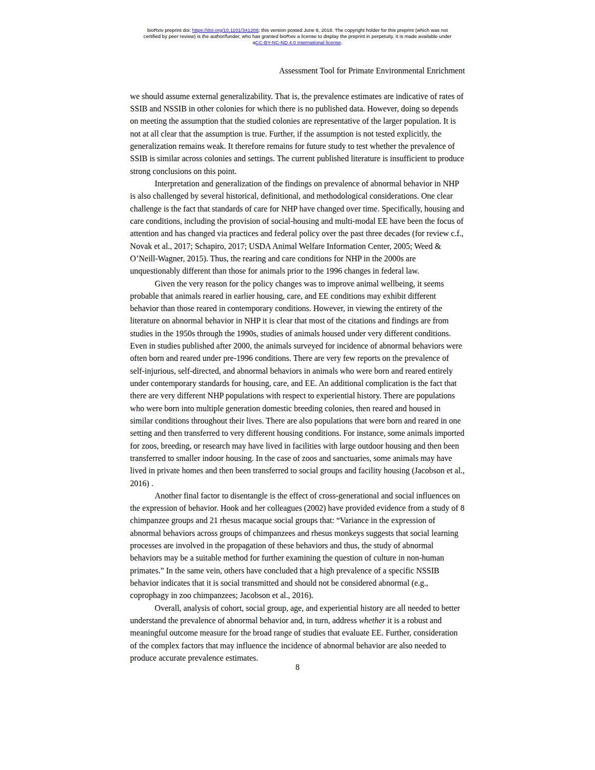bioRxiv preprint doi: https://doi.org/10.1101/341206; this version posted June 8, 2018. The copyright holder for this preprint (which was not
certified by peer review) is the author/funder, who has granted bioRxiv a license to display the preprint in perpetuity. It is made available under
aCC-BY-NC-ND 4.0 International license.
Assessment Tool for Primate Environmental Enrichment
we should assume external generalizability. That is, the prevalence estimates are indicative of rates of SSIB and NSSIB in other colonies for which there is no published data. However, doing so depends on meeting the assumption that the studied colonies are representative of the larger population. It is not at all clear that the assumption is true. Further, if the assumption is not tested explicitly, the generalization remains weak. It therefore remains for future study to test whether the prevalence of SSIB is similar across colonies and settings. The current published literature is insufficient to produce strong conclusions on this point.
Interpretation and generalization of the findings on prevalence of abnormal behavior in NHP is also challenged by several historical, definitional, and methodological considerations. One clear challenge is the fact that standards of care for NHP have changed over time. Specifically, housing and care conditions, including the provision of social-housing and multi-modal EE have been the focus of attention and has changed via practices and federal policy over the past three decades (for review c.f., Novak et al., 2017; Schapiro, 2017; USDA Animal Welfare Information Center, 2005; Weed & O’Neill-Wagner, 2015). Thus, the rearing and care conditions for NHP in the 2000s are unquestionably different than those for animals prior to the 1996 changes in federal law.
Given the very reason for the policy changes was to improve animal wellbeing, it seems probable that animals reared in earlier housing, care, and EE conditions may exhibit different behavior than those reared in contemporary conditions. However, in viewing the entirety of the literature on abnormal behavior in NHP it is clear that most of the citations and findings are from studies in the 1950s through the 1990s, studies of animals housed under very different conditions. Even in studies published after 2000, the animals surveyed for incidence of abnormal behaviors were often born and reared under pre-1996 conditions. There are very few reports on the prevalence of self-injurious, self-directed, and abnormal behaviors in animals who were born and reared entirely under contemporary standards for housing, care, and EE. An additional complication is the fact that there are very different NHP populations with respect to experiential history. There are populations who were born into multiple generation domestic breeding colonies, then reared and housed in similar conditions throughout their lives. There are also populations that were born and reared in one setting and then transferred to very different housing conditions. For instance, some animals imported for zoos, breeding, or research may have lived in facilities with large outdoor housing and then been transferred to smaller indoor housing. In the case of zoos and sanctuaries, some animals may have lived in private homes and then been transferred to social groups and facility housing (Jacobson et al., 2016) .
Another final factor to disentangle is the effect of cross-generational and social influences on the expression of behavior. Hook and her colleagues (2002) have provided evidence from a study of 8 chimpanzee groups and 21 rhesus macaque social groups that: “Variance in the expression of abnormal behaviors across groups of chimpanzees and rhesus monkeys suggests that social learning processes are involved in the propagation of these behaviors and thus, the study of abnormal behaviors may be a suitable method for further examining the question of culture in non-human primates.” In the same vein, others have concluded that a high prevalence of a specific NSSIB behavior indicates that it is social transmitted and should not be considered abnormal (e.g., coprophagy in zoo chimpanzees; Jacobson et al., 2016).
Overall, analysis of cohort, social group, age, and experiential history are all needed to better understand the prevalence of abnormal behavior and, in turn, address whether it is a robust and meaningful outcome measure for the broad range of studies that evaluate EE. Further, consideration of the complex factors that may influence the incidence of abnormal behavior are also needed to produce accurate prevalence estimates.
8